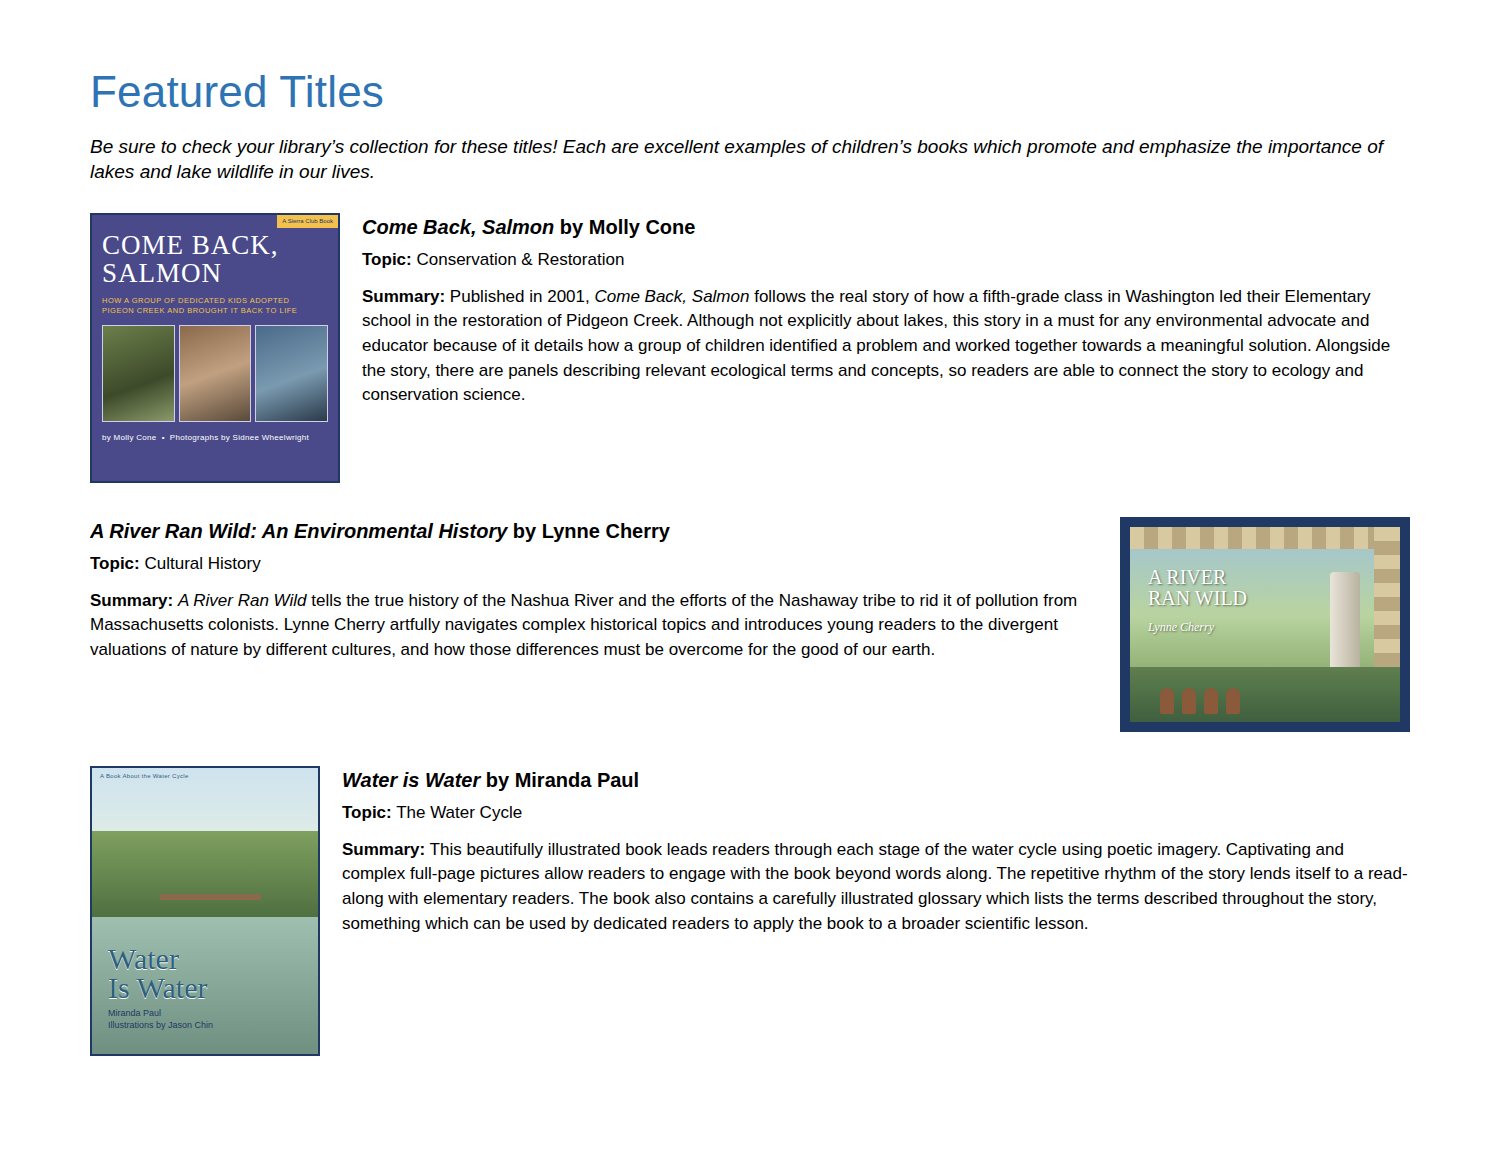Featured Titles
Be sure to check your library’s collection for these titles! Each are excellent examples of children’s books which promote and emphasize the importance of lakes and lake wildlife in our lives.
A Sierra Club Book
COME BACK,
SALMON
HOW A GROUP OF DEDICATED KIDS ADOPTED
PIGEON CREEK AND BROUGHT IT BACK TO LIFE
by Molly Cone • Photographs by Sidnee Wheelwright
Come Back, Salmon by Molly Cone
Topic: Conservation & Restoration
Summary: Published in 2001, Come Back, Salmon follows the real story of how a fifth-grade class in Washington led their Elementary school in the restoration of Pidgeon Creek. Although not explicitly about lakes, this story in a must for any environmental advocate and educator because of it details how a group of children identified a problem and worked together towards a meaningful solution. Alongside the story, there are panels describing relevant ecological terms and concepts, so readers are able to connect the story to ecology and conservation science.
A RIVER
RAN WILD
Lynne Cherry
A River Ran Wild: An Environmental History by Lynne Cherry
Topic: Cultural History
Summary: A River Ran Wild tells the true history of the Nashua River and the efforts of the Nashaway tribe to rid it of pollution from Massachusetts colonists. Lynne Cherry artfully navigates complex historical topics and introduces young readers to the divergent valuations of nature by different cultures, and how those differences must be overcome for the good of our earth.
A Book About the Water Cycle
Water
Is Water
Miranda Paul
Illustrations by Jason Chin
Water is Water by Miranda Paul
Topic: The Water Cycle
Summary: This beautifully illustrated book leads readers through each stage of the water cycle using poetic imagery. Captivating and complex full-page pictures allow readers to engage with the book beyond words along. The repetitive rhythm of the story lends itself to a read-along with elementary readers. The book also contains a carefully illustrated glossary which lists the terms described throughout the story, something which can be used by dedicated readers to apply the book to a broader scientific lesson.